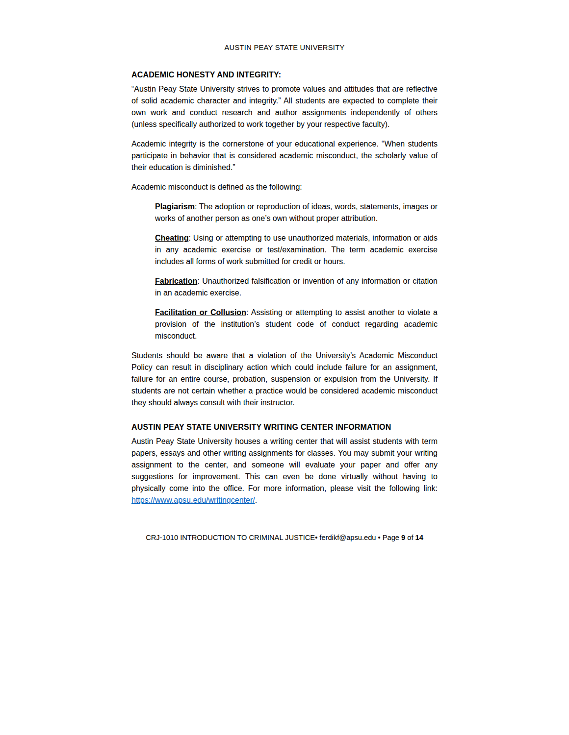AUSTIN PEAY STATE UNIVERSITY
ACADEMIC HONESTY AND INTEGRITY:
“Austin Peay State University strives to promote values and attitudes that are reflective of solid academic character and integrity.” All students are expected to complete their own work and conduct research and author assignments independently of others (unless specifically authorized to work together by your respective faculty).
Academic integrity is the cornerstone of your educational experience. “When students participate in behavior that is considered academic misconduct, the scholarly value of their education is diminished.”
Academic misconduct is defined as the following:
Plagiarism: The adoption or reproduction of ideas, words, statements, images or works of another person as one’s own without proper attribution.
Cheating: Using or attempting to use unauthorized materials, information or aids in any academic exercise or test/examination. The term academic exercise includes all forms of work submitted for credit or hours.
Fabrication: Unauthorized falsification or invention of any information or citation in an academic exercise.
Facilitation or Collusion: Assisting or attempting to assist another to violate a provision of the institution’s student code of conduct regarding academic misconduct.
Students should be aware that a violation of the University’s Academic Misconduct Policy can result in disciplinary action which could include failure for an assignment, failure for an entire course, probation, suspension or expulsion from the University. If students are not certain whether a practice would be considered academic misconduct they should always consult with their instructor.
AUSTIN PEAY STATE UNIVERSITY WRITING CENTER INFORMATION
Austin Peay State University houses a writing center that will assist students with term papers, essays and other writing assignments for classes. You may submit your writing assignment to the center, and someone will evaluate your paper and offer any suggestions for improvement. This can even be done virtually without having to physically come into the office. For more information, please visit the following link: https://www.apsu.edu/writingcenter/.
CRJ-1010 INTRODUCTION TO CRIMINAL JUSTICE• ferdikf@apsu.edu • Page 9 of 14